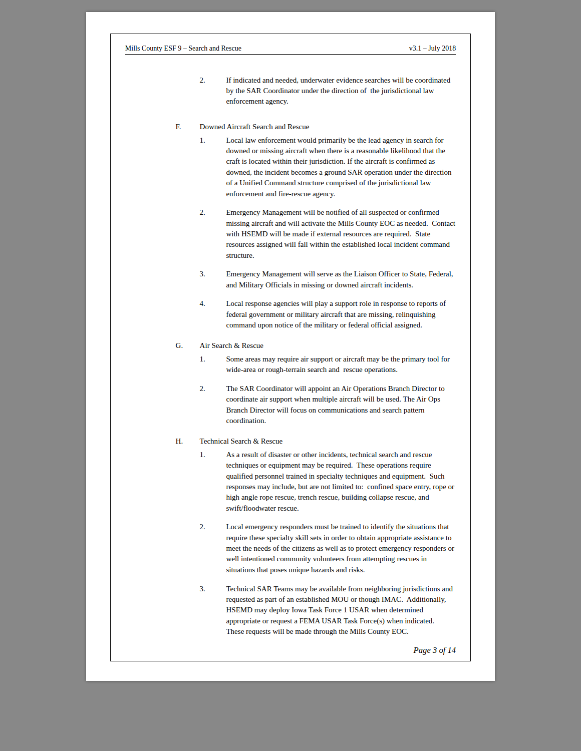Mills County ESF 9 – Search and Rescue
v3.1 – July 2018
2.
If indicated and needed, underwater evidence searches will be coordinated by the SAR Coordinator under the direction of the jurisdictional law enforcement agency.
F.
Downed Aircraft Search and Rescue
1.
Local law enforcement would primarily be the lead agency in search for downed or missing aircraft when there is a reasonable likelihood that the craft is located within their jurisdiction. If the aircraft is confirmed as downed, the incident becomes a ground SAR operation under the direction of a Unified Command structure comprised of the jurisdictional law enforcement and fire-rescue agency.
2.
Emergency Management will be notified of all suspected or confirmed missing aircraft and will activate the Mills County EOC as needed. Contact with HSEMD will be made if external resources are required. State resources assigned will fall within the established local incident command structure.
3.
Emergency Management will serve as the Liaison Officer to State, Federal, and Military Officials in missing or downed aircraft incidents.
4.
Local response agencies will play a support role in response to reports of federal government or military aircraft that are missing, relinquishing command upon notice of the military or federal official assigned.
G.
Air Search & Rescue
1.
Some areas may require air support or aircraft may be the primary tool for wide-area or rough-terrain search and rescue operations.
2.
The SAR Coordinator will appoint an Air Operations Branch Director to coordinate air support when multiple aircraft will be used. The Air Ops Branch Director will focus on communications and search pattern coordination.
H.
Technical Search & Rescue
1.
As a result of disaster or other incidents, technical search and rescue techniques or equipment may be required. These operations require qualified personnel trained in specialty techniques and equipment. Such responses may include, but are not limited to: confined space entry, rope or high angle rope rescue, trench rescue, building collapse rescue, and swift/floodwater rescue.
2.
Local emergency responders must be trained to identify the situations that require these specialty skill sets in order to obtain appropriate assistance to meet the needs of the citizens as well as to protect emergency responders or well intentioned community volunteers from attempting rescues in situations that poses unique hazards and risks.
3.
Technical SAR Teams may be available from neighboring jurisdictions and requested as part of an established MOU or though IMAC. Additionally, HSEMD may deploy Iowa Task Force 1 USAR when determined appropriate or request a FEMA USAR Task Force(s) when indicated. These requests will be made through the Mills County EOC.
Page 3 of 14